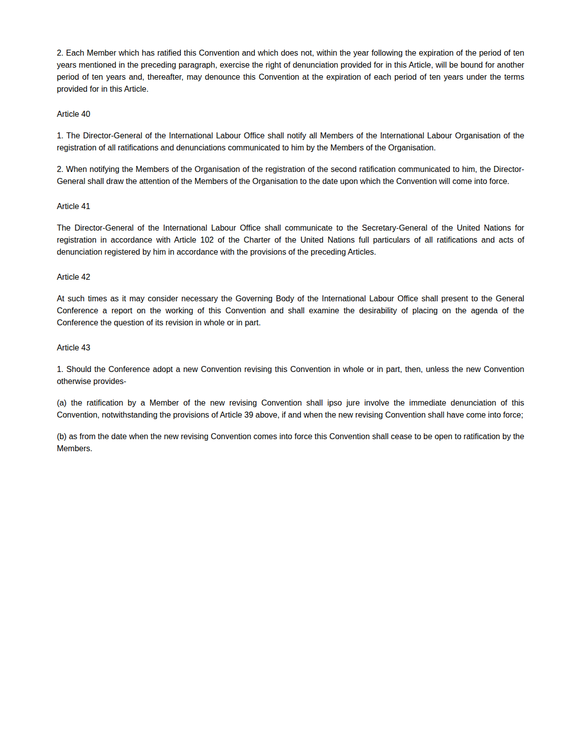2. Each Member which has ratified this Convention and which does not, within the year following the expiration of the period of ten years mentioned in the preceding paragraph, exercise the right of denunciation provided for in this Article, will be bound for another period of ten years and, thereafter, may denounce this Convention at the expiration of each period of ten years under the terms provided for in this Article.
Article 40
1. The Director-General of the International Labour Office shall notify all Members of the International Labour Organisation of the registration of all ratifications and denunciations communicated to him by the Members of the Organisation.
2. When notifying the Members of the Organisation of the registration of the second ratification communicated to him, the Director-General shall draw the attention of the Members of the Organisation to the date upon which the Convention will come into force.
Article 41
The Director-General of the International Labour Office shall communicate to the Secretary-General of the United Nations for registration in accordance with Article 102 of the Charter of the United Nations full particulars of all ratifications and acts of denunciation registered by him in accordance with the provisions of the preceding Articles.
Article 42
At such times as it may consider necessary the Governing Body of the International Labour Office shall present to the General Conference a report on the working of this Convention and shall examine the desirability of placing on the agenda of the Conference the question of its revision in whole or in part.
Article 43
1. Should the Conference adopt a new Convention revising this Convention in whole or in part, then, unless the new Convention otherwise provides-
(a) the ratification by a Member of the new revising Convention shall ipso jure involve the immediate denunciation of this Convention, notwithstanding the provisions of Article 39 above, if and when the new revising Convention shall have come into force;
(b) as from the date when the new revising Convention comes into force this Convention shall cease to be open to ratification by the Members.